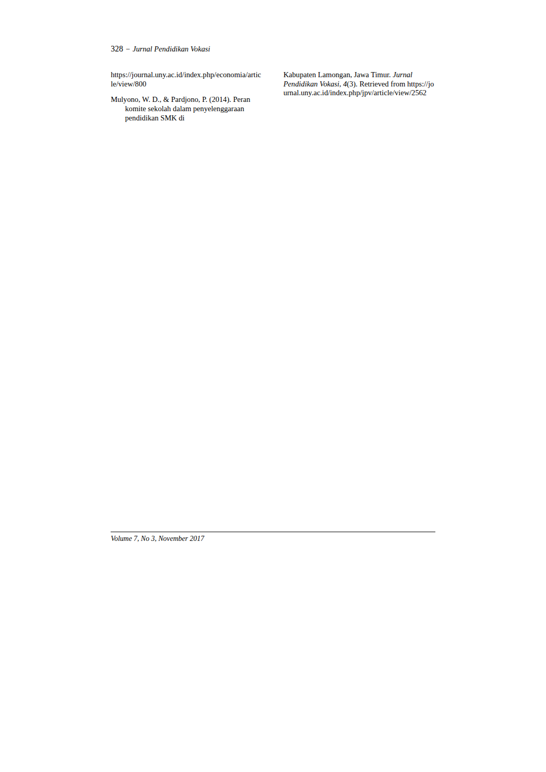328−Jurnal Pendidikan Vokasi
https://journal.uny.ac.id/index.php/economia/article/view/800
Mulyono, W. D., & Pardjono, P. (2014). Peran komite sekolah dalam penyelenggaraan pendidikan SMK di
Kabupaten Lamongan, Jawa Timur. Jurnal Pendidikan Vokasi, 4(3). Retrieved from https://journal.uny.ac.id/index.php/jpv/article/view/2562
Volume 7, No 3, November 2017